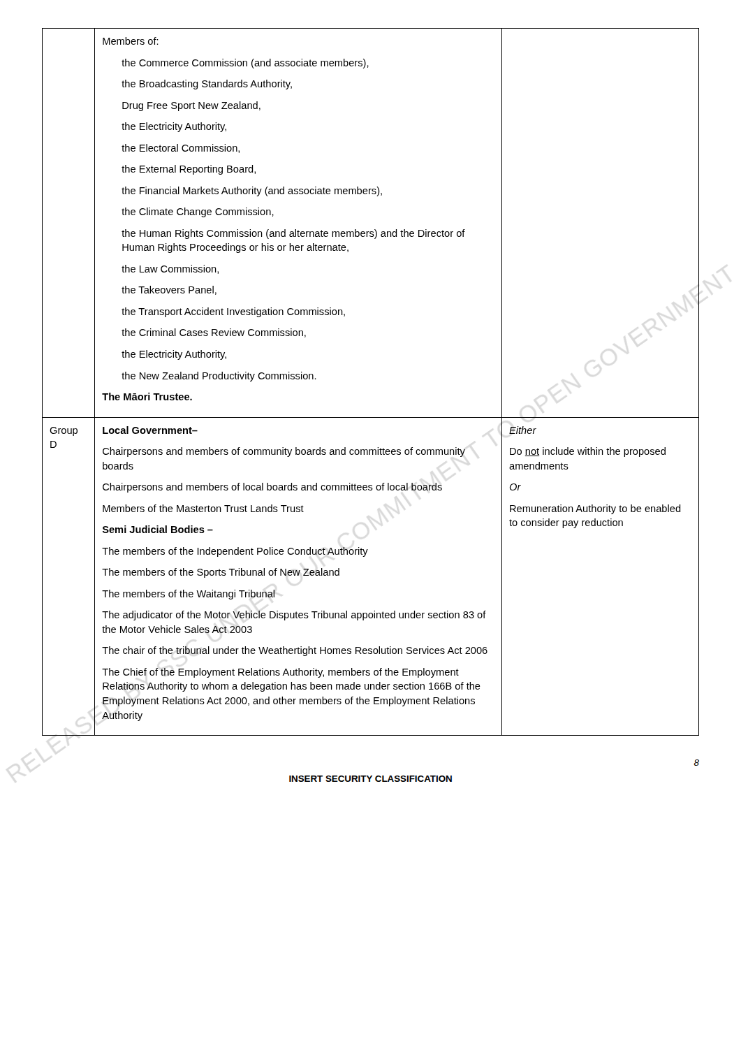RELEASED BY SSC UNDER OUR COMMITMENT TO OPEN GOVERNMENT
| | Members of: the Commerce Commission (and associate members), the Broadcasting Standards Authority, Drug Free Sport New Zealand, the Electricity Authority, the Electoral Commission, the External Reporting Board, the Financial Markets Authority (and associate members), the Climate Change Commission, the Human Rights Commission (and alternate members) and the Director of Human Rights Proceedings or his or her alternate, the Law Commission, the Takeovers Panel, the Transport Accident Investigation Commission, the Criminal Cases Review Commission, the Electricity Authority, the New Zealand Productivity Commission. The Māori Trustee. | |
| Group D | Local Government– Chairpersons and members of community boards and committees of community boards Chairpersons and members of local boards and committees of local boards Members of the Masterton Trust Lands Trust Semi Judicial Bodies – The members of the Independent Police Conduct Authority The members of the Sports Tribunal of New Zealand The members of the Waitangi Tribunal The adjudicator of the Motor Vehicle Disputes Tribunal appointed under section 83 of the Motor Vehicle Sales Act 2003 The chair of the tribunal under the Weathertight Homes Resolution Services Act 2006 The Chief of the Employment Relations Authority, members of the Employment Relations Authority to whom a delegation has been made under section 166B of the Employment Relations Act 2000, and other members of the Employment Relations Authority | Either Do not include within the proposed amendments Or Remuneration Authority to be enabled to consider pay reduction |
8
INSERT SECURITY CLASSIFICATION